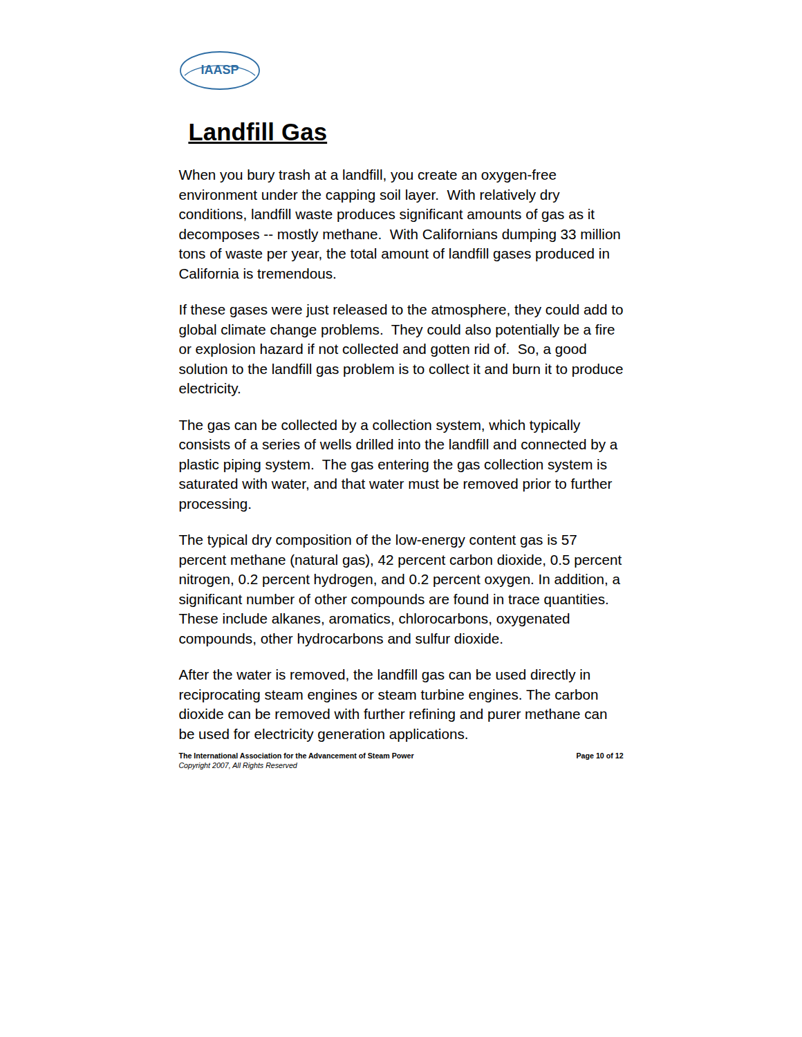IAASP
Landfill Gas
When you bury trash at a landfill, you create an oxygen-free environment under the capping soil layer. With relatively dry conditions, landfill waste produces significant amounts of gas as it decomposes -- mostly methane. With Californians dumping 33 million tons of waste per year, the total amount of landfill gases produced in California is tremendous.
If these gases were just released to the atmosphere, they could add to global climate change problems. They could also potentially be a fire or explosion hazard if not collected and gotten rid of. So, a good solution to the landfill gas problem is to collect it and burn it to produce electricity.
The gas can be collected by a collection system, which typically consists of a series of wells drilled into the landfill and connected by a plastic piping system. The gas entering the gas collection system is saturated with water, and that water must be removed prior to further processing.
The typical dry composition of the low-energy content gas is 57 percent methane (natural gas), 42 percent carbon dioxide, 0.5 percent nitrogen, 0.2 percent hydrogen, and 0.2 percent oxygen. In addition, a significant number of other compounds are found in trace quantities. These include alkanes, aromatics, chlorocarbons, oxygenated compounds, other hydrocarbons and sulfur dioxide.
After the water is removed, the landfill gas can be used directly in reciprocating steam engines or steam turbine engines. The carbon dioxide can be removed with further refining and purer methane can be used for electricity generation applications.
The International Association for the Advancement of Steam Power
Copyright 2007, All Rights Reserved
Page 10 of 12